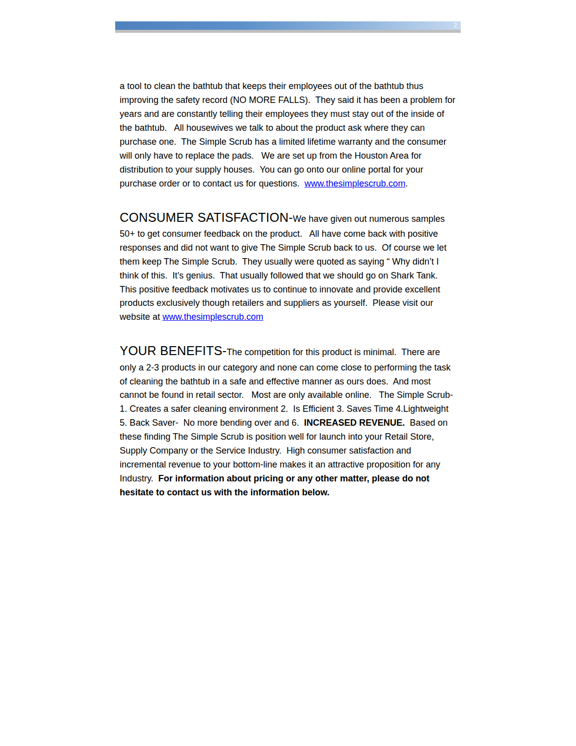2
a tool to clean the bathtub that keeps their employees out of the bathtub thus improving the safety record (NO MORE FALLS). They said it has been a problem for years and are constantly telling their employees they must stay out of the inside of the bathtub. All housewives we talk to about the product ask where they can purchase one. The Simple Scrub has a limited lifetime warranty and the consumer will only have to replace the pads. We are set up from the Houston Area for distribution to your supply houses. You can go onto our online portal for your purchase order or to contact us for questions. www.thesimplescrub.com.
CONSUMER SATISFACTION-We have given out numerous samples 50+ to get consumer feedback on the product. All have come back with positive responses and did not want to give The Simple Scrub back to us. Of course we let them keep The Simple Scrub. They usually were quoted as saying “ Why didn’t I think of this. It’s genius. That usually followed that we should go on Shark Tank. This positive feedback motivates us to continue to innovate and provide excellent products exclusively though retailers and suppliers as yourself. Please visit our website at www.thesimplescrub.com
YOUR BENEFITS-The competition for this product is minimal. There are only a 2-3 products in our category and none can come close to performing the task of cleaning the bathtub in a safe and effective manner as ours does. And most cannot be found in retail sector. Most are only available online. The Simple Scrub-1. Creates a safer cleaning environment 2. Is Efficient 3. Saves Time 4.Lightweight 5. Back Saver- No more bending over and 6. INCREASED REVENUE. Based on these finding The Simple Scrub is position well for launch into your Retail Store, Supply Company or the Service Industry. High consumer satisfaction and incremental revenue to your bottom-line makes it an attractive proposition for any Industry. For information about pricing or any other matter, please do not hesitate to contact us with the information below.